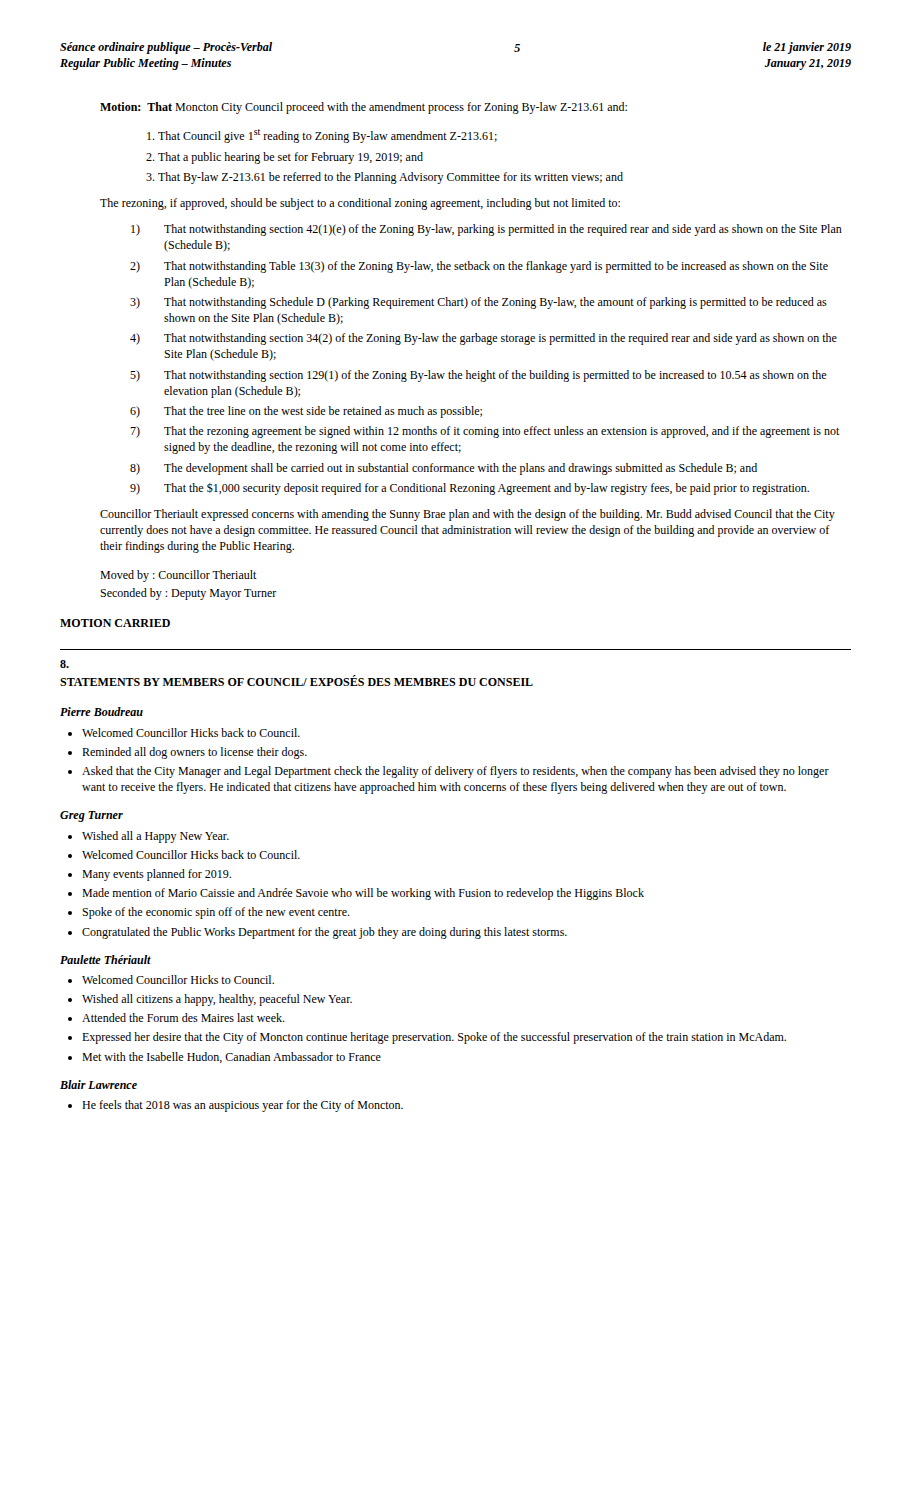Séance ordinaire publique – Procès-Verbal
Regular Public Meeting – Minutes
5
le 21 janvier 2019
January 21, 2019
Motion: That Moncton City Council proceed with the amendment process for Zoning By-law Z-213.61 and:
That Council give 1st reading to Zoning By-law amendment Z-213.61;
That a public hearing be set for February 19, 2019; and
That By-law Z-213.61 be referred to the Planning Advisory Committee for its written views; and
The rezoning, if approved, should be subject to a conditional zoning agreement, including but not limited to:
That notwithstanding section 42(1)(e) of the Zoning By-law, parking is permitted in the required rear and side yard as shown on the Site Plan (Schedule B);
That notwithstanding Table 13(3) of the Zoning By-law, the setback on the flankage yard is permitted to be increased as shown on the Site Plan (Schedule B);
That notwithstanding Schedule D (Parking Requirement Chart) of the Zoning By-law, the amount of parking is permitted to be reduced as shown on the Site Plan (Schedule B);
That notwithstanding section 34(2) of the Zoning By-law the garbage storage is permitted in the required rear and side yard as shown on the Site Plan (Schedule B);
That notwithstanding section 129(1) of the Zoning By-law the height of the building is permitted to be increased to 10.54 as shown on the elevation plan (Schedule B);
That the tree line on the west side be retained as much as possible;
That the rezoning agreement be signed within 12 months of it coming into effect unless an extension is approved, and if the agreement is not signed by the deadline, the rezoning will not come into effect;
The development shall be carried out in substantial conformance with the plans and drawings submitted as Schedule B; and
That the $1,000 security deposit required for a Conditional Rezoning Agreement and by-law registry fees, be paid prior to registration.
Councillor Theriault expressed concerns with amending the Sunny Brae plan and with the design of the building. Mr. Budd advised Council that the City currently does not have a design committee. He reassured Council that administration will review the design of the building and provide an overview of their findings during the Public Hearing.
Moved by : Councillor Theriault
Seconded by : Deputy Mayor Turner
MOTION CARRIED
8.
STATEMENTS BY MEMBERS OF COUNCIL/ EXPOSÉS DES MEMBRES DU CONSEIL
Pierre Boudreau
Welcomed Councillor Hicks back to Council.
Reminded all dog owners to license their dogs.
Asked that the City Manager and Legal Department check the legality of delivery of flyers to residents, when the company has been advised they no longer want to receive the flyers. He indicated that citizens have approached him with concerns of these flyers being delivered when they are out of town.
Greg Turner
Wished all a Happy New Year.
Welcomed Councillor Hicks back to Council.
Many events planned for 2019.
Made mention of Mario Caissie and Andrée Savoie who will be working with Fusion to redevelop the Higgins Block
Spoke of the economic spin off of the new event centre.
Congratulated the Public Works Department for the great job they are doing during this latest storms.
Paulette Thériault
Welcomed Councillor Hicks to Council.
Wished all citizens a happy, healthy, peaceful New Year.
Attended the Forum des Maires last week.
Expressed her desire that the City of Moncton continue heritage preservation. Spoke of the successful preservation of the train station in McAdam.
Met with the Isabelle Hudon, Canadian Ambassador to France
Blair Lawrence
He feels that 2018 was an auspicious year for the City of Moncton.